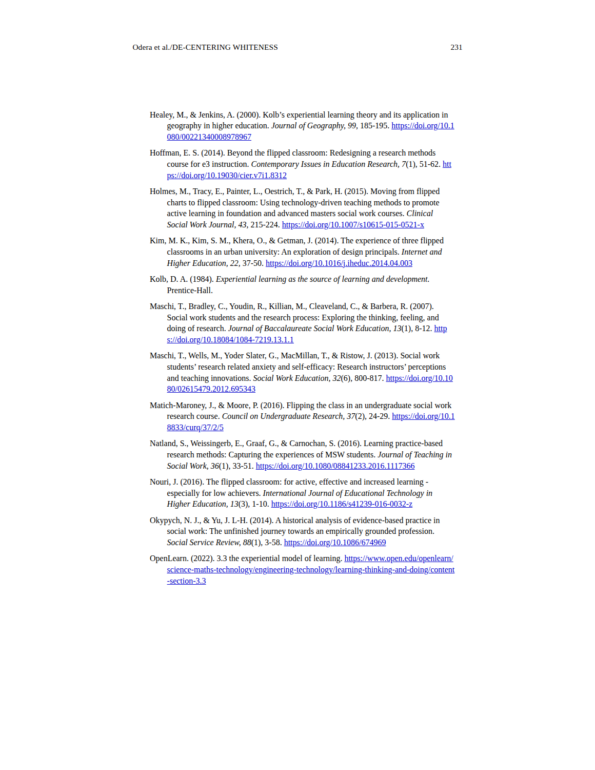Odera et al./DE-CENTERING WHITENESS 231
Healey, M., & Jenkins, A. (2000). Kolb’s experiential learning theory and its application in geography in higher education. Journal of Geography, 99, 185-195. https://doi.org/10.1080/00221340008978967
Hoffman, E. S. (2014). Beyond the flipped classroom: Redesigning a research methods course for e3 instruction. Contemporary Issues in Education Research, 7(1), 51-62. https://doi.org/10.19030/cier.v7i1.8312
Holmes, M., Tracy, E., Painter, L., Oestrich, T., & Park, H. (2015). Moving from flipped charts to flipped classroom: Using technology-driven teaching methods to promote active learning in foundation and advanced masters social work courses. Clinical Social Work Journal, 43, 215-224. https://doi.org/10.1007/s10615-015-0521-x
Kim, M. K., Kim, S. M., Khera, O., & Getman, J. (2014). The experience of three flipped classrooms in an urban university: An exploration of design principals. Internet and Higher Education, 22, 37-50. https://doi.org/10.1016/j.iheduc.2014.04.003
Kolb, D. A. (1984). Experiential learning as the source of learning and development. Prentice-Hall.
Maschi, T., Bradley, C., Youdin, R., Killian, M., Cleaveland, C., & Barbera, R. (2007). Social work students and the research process: Exploring the thinking, feeling, and doing of research. Journal of Baccalaureate Social Work Education, 13(1), 8-12. https://doi.org/10.18084/1084-7219.13.1.1
Maschi, T., Wells, M., Yoder Slater, G., MacMillan, T., & Ristow, J. (2013). Social work students’ research related anxiety and self-efficacy: Research instructors’ perceptions and teaching innovations. Social Work Education, 32(6), 800-817. https://doi.org/10.1080/02615479.2012.695343
Matich-Maroney, J., & Moore, P. (2016). Flipping the class in an undergraduate social work research course. Council on Undergraduate Research, 37(2), 24-29. https://doi.org/10.18833/curq/37/2/5
Natland, S., Weissingerb, E., Graaf, G., & Carnochan, S. (2016). Learning practice-based research methods: Capturing the experiences of MSW students. Journal of Teaching in Social Work, 36(1), 33-51. https://doi.org/10.1080/08841233.2016.1117366
Nouri, J. (2016). The flipped classroom: for active, effective and increased learning - especially for low achievers. International Journal of Educational Technology in Higher Education, 13(3), 1-10. https://doi.org/10.1186/s41239-016-0032-z
Okypych, N. J., & Yu, J. L-H. (2014). A historical analysis of evidence-based practice in social work: The unfinished journey towards an empirically grounded profession. Social Service Review, 88(1), 3-58. https://doi.org/10.1086/674969
OpenLearn. (2022). 3.3 the experiential model of learning. https://www.open.edu/openlearn/science-maths-technology/engineering-technology/learning-thinking-and-doing/content-section-3.3